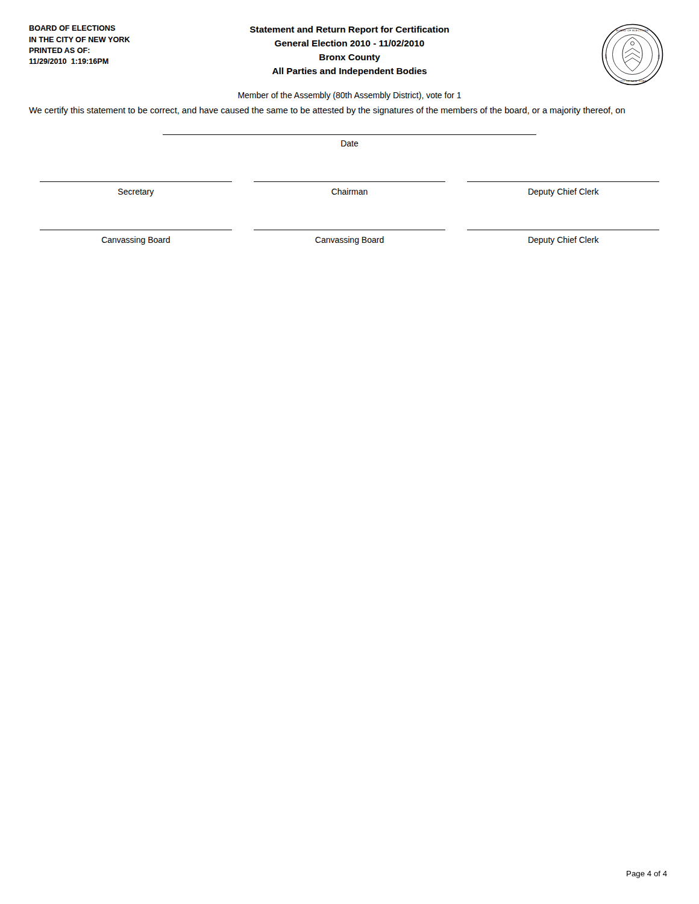BOARD OF ELECTIONS
IN THE CITY OF NEW YORK
PRINTED AS OF:
11/29/2010 1:19:16PM
Statement and Return Report for Certification
General Election 2010 - 11/02/2010
Bronx County
All Parties and Independent Bodies
BOARD OF ELECTIONS CITY OF NEW YORK 1872 1872
Member of the Assembly (80th Assembly District), vote for 1
We certify this statement to be correct, and have caused the same to be attested by the signatures of the members of the board, or a majority thereof, on
Date
| Secretary | Chairman | Deputy Chief Clerk |
| Canvassing Board | Canvassing Board | Deputy Chief Clerk |
Page 4 of 4